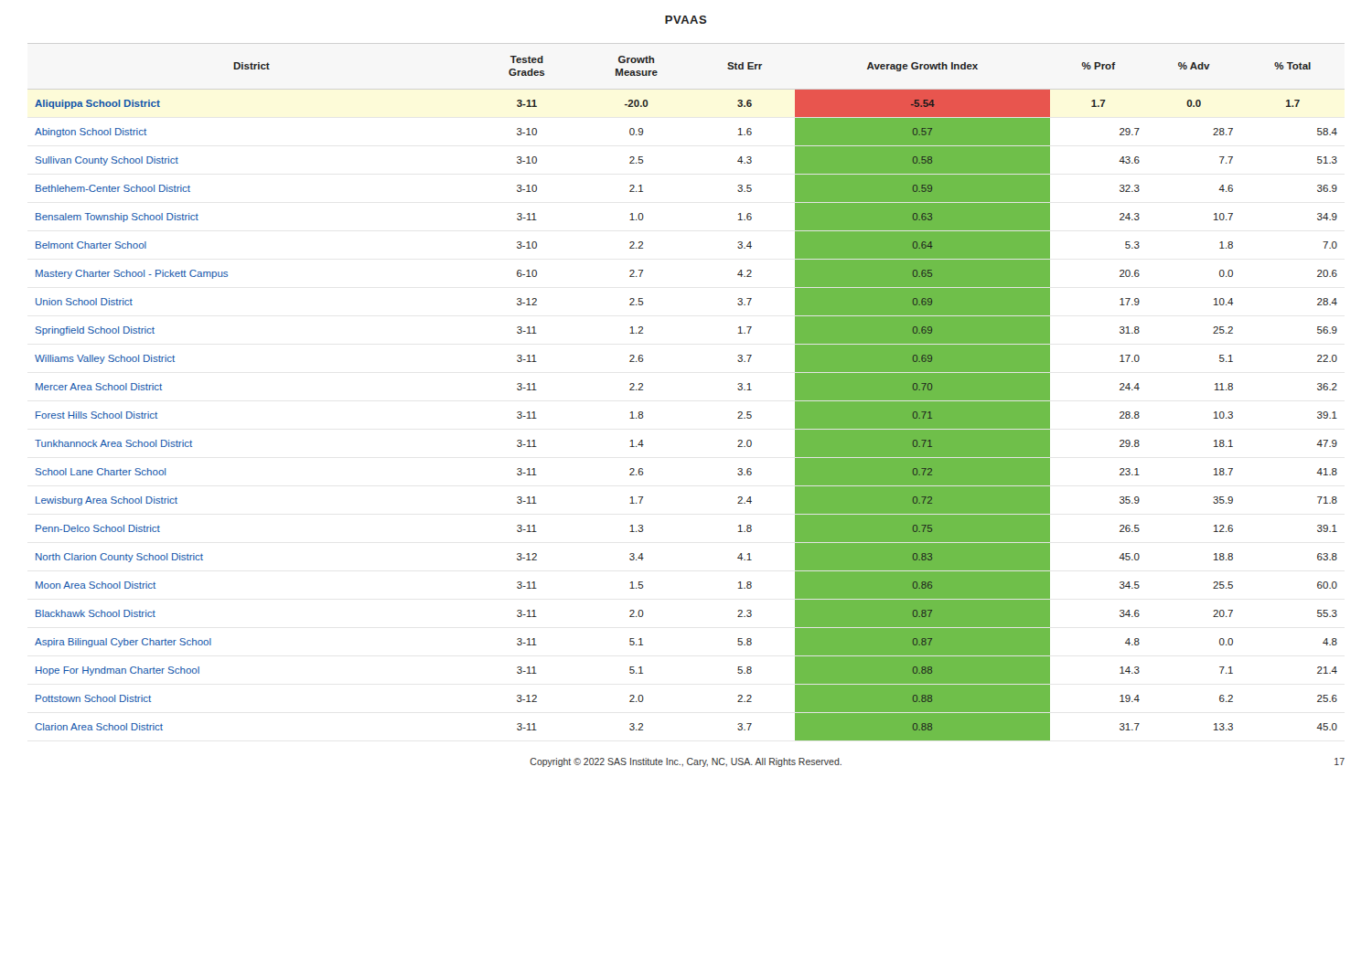PVAAS
| District | Tested Grades | Growth Measure | Std Err | Average Growth Index | % Prof | % Adv | % Total |
| --- | --- | --- | --- | --- | --- | --- | --- |
| Aliquippa School District | 3-11 | -20.0 | 3.6 | -5.54 | 1.7 | 0.0 | 1.7 |
| Abington School District | 3-10 | 0.9 | 1.6 | 0.57 | 29.7 | 28.7 | 58.4 |
| Sullivan County School District | 3-10 | 2.5 | 4.3 | 0.58 | 43.6 | 7.7 | 51.3 |
| Bethlehem-Center School District | 3-10 | 2.1 | 3.5 | 0.59 | 32.3 | 4.6 | 36.9 |
| Bensalem Township School District | 3-11 | 1.0 | 1.6 | 0.63 | 24.3 | 10.7 | 34.9 |
| Belmont Charter School | 3-10 | 2.2 | 3.4 | 0.64 | 5.3 | 1.8 | 7.0 |
| Mastery Charter School - Pickett Campus | 6-10 | 2.7 | 4.2 | 0.65 | 20.6 | 0.0 | 20.6 |
| Union School District | 3-12 | 2.5 | 3.7 | 0.69 | 17.9 | 10.4 | 28.4 |
| Springfield School District | 3-11 | 1.2 | 1.7 | 0.69 | 31.8 | 25.2 | 56.9 |
| Williams Valley School District | 3-11 | 2.6 | 3.7 | 0.69 | 17.0 | 5.1 | 22.0 |
| Mercer Area School District | 3-11 | 2.2 | 3.1 | 0.70 | 24.4 | 11.8 | 36.2 |
| Forest Hills School District | 3-11 | 1.8 | 2.5 | 0.71 | 28.8 | 10.3 | 39.1 |
| Tunkhannock Area School District | 3-11 | 1.4 | 2.0 | 0.71 | 29.8 | 18.1 | 47.9 |
| School Lane Charter School | 3-11 | 2.6 | 3.6 | 0.72 | 23.1 | 18.7 | 41.8 |
| Lewisburg Area School District | 3-11 | 1.7 | 2.4 | 0.72 | 35.9 | 35.9 | 71.8 |
| Penn-Delco School District | 3-11 | 1.3 | 1.8 | 0.75 | 26.5 | 12.6 | 39.1 |
| North Clarion County School District | 3-12 | 3.4 | 4.1 | 0.83 | 45.0 | 18.8 | 63.8 |
| Moon Area School District | 3-11 | 1.5 | 1.8 | 0.86 | 34.5 | 25.5 | 60.0 |
| Blackhawk School District | 3-11 | 2.0 | 2.3 | 0.87 | 34.6 | 20.7 | 55.3 |
| Aspira Bilingual Cyber Charter School | 3-11 | 5.1 | 5.8 | 0.87 | 4.8 | 0.0 | 4.8 |
| Hope For Hyndman Charter School | 3-11 | 5.1 | 5.8 | 0.88 | 14.3 | 7.1 | 21.4 |
| Pottstown School District | 3-12 | 2.0 | 2.2 | 0.88 | 19.4 | 6.2 | 25.6 |
| Clarion Area School District | 3-11 | 3.2 | 3.7 | 0.88 | 31.7 | 13.3 | 45.0 |
Copyright © 2022 SAS Institute Inc., Cary, NC, USA. All Rights Reserved. 17